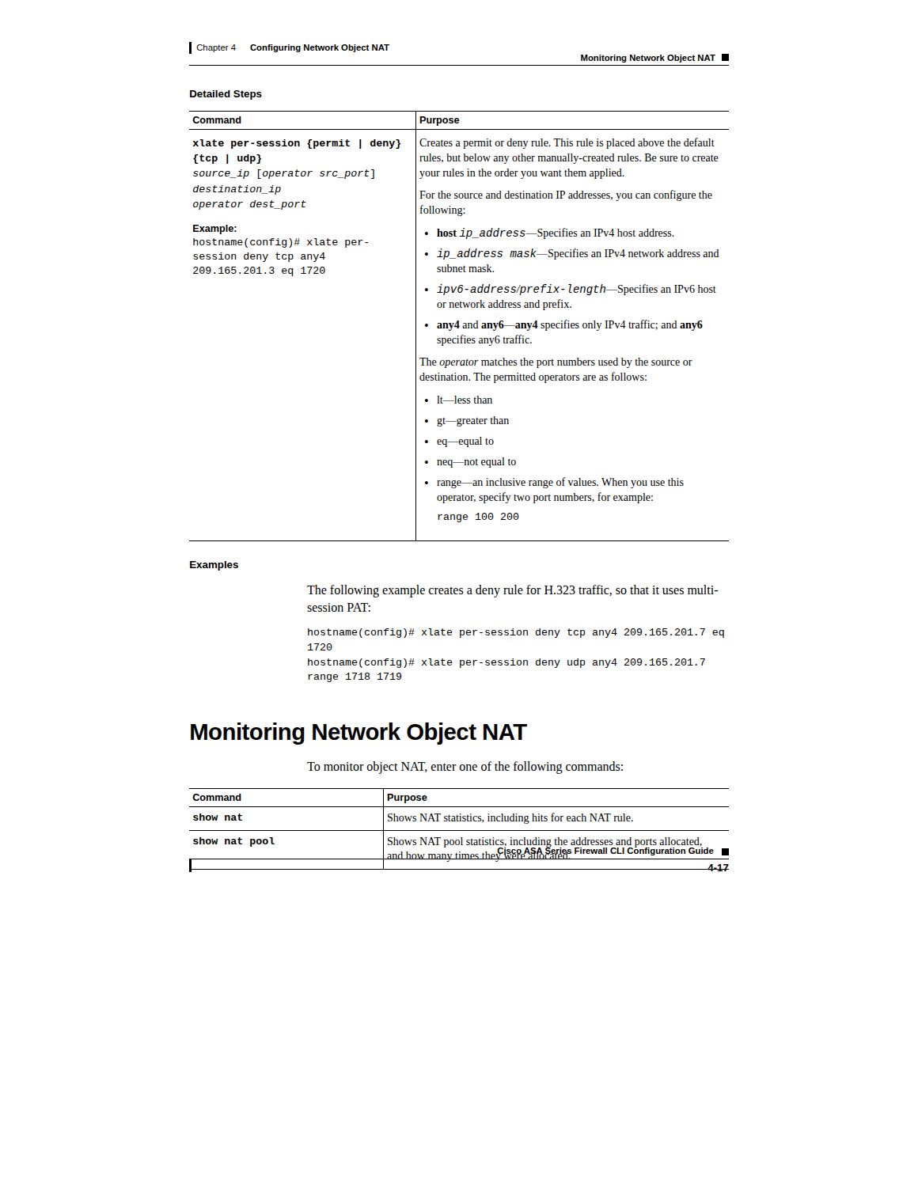Chapter 4 Configuring Network Object NAT
Monitoring Network Object NAT
Detailed Steps
| Command | Purpose |
| --- | --- |
| xlate per-session {permit / deny} {tcp / udp} source_ip [ operator src_port ] destination_ip operator dest_port Example: hostname(config)# xlate per-session deny tcp any4 209.165.201.3 eq 1720 | Creates a permit or deny rule. This rule is placed above the default rules, but below any other manually-created rules. Be sure to create your rules in the order you want them applied. For the source and destination IP addresses, you can configure the following: host ip_address —Specifies an IPv4 host address. ip_address mask —Specifies an IPv4 network address and subnet mask. ipv6-address / prefix-length —Specifies an IPv6 host or network address and prefix. any4 and any6 — any4 specifies only IPv4 traffic; and any6 specifies any6 traffic. The operator matches the port numbers used by the source or destination. The permitted operators are as follows: lt—less than gt—greater than eq—equal to neq—not equal to range—an inclusive range of values. When you use this operator, specify two port numbers, for example: range 100 200 |
Examples
The following example creates a deny rule for H.323 traffic, so that it uses multi-session PAT:
hostname(config)# xlate per-session deny tcp any4 209.165.201.7 eq 1720
hostname(config)# xlate per-session deny udp any4 209.165.201.7 range 1718 1719
Monitoring Network Object NAT
To monitor object NAT, enter one of the following commands:
| Command | Purpose |
| --- | --- |
| show nat | Shows NAT statistics, including hits for each NAT rule. |
| show nat pool | Shows NAT pool statistics, including the addresses and ports allocated, and how many times they were allocated. |
Cisco ASA Series Firewall CLI Configuration Guide
4-17